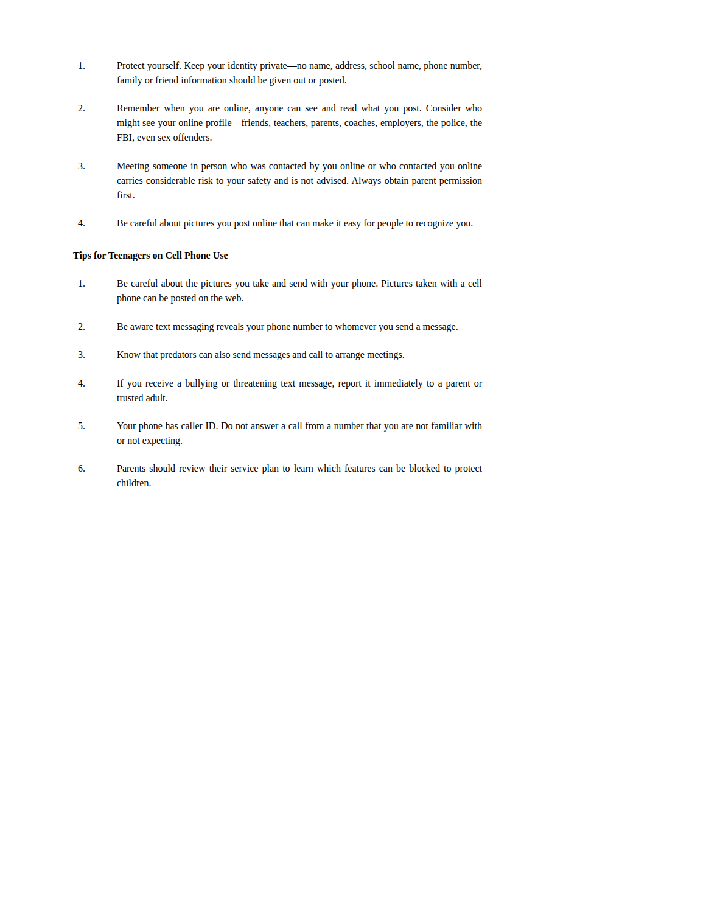Protect yourself. Keep your identity private—no name, address, school name, phone number, family or friend information should be given out or posted.
Remember when you are online, anyone can see and read what you post. Consider who might see your online profile—friends, teachers, parents, coaches, employers, the police, the FBI, even sex offenders.
Meeting someone in person who was contacted by you online or who contacted you online carries considerable risk to your safety and is not advised. Always obtain parent permission first.
Be careful about pictures you post online that can make it easy for people to recognize you.
Tips for Teenagers on Cell Phone Use
Be careful about the pictures you take and send with your phone. Pictures taken with a cell phone can be posted on the web.
Be aware text messaging reveals your phone number to whomever you send a message.
Know that predators can also send messages and call to arrange meetings.
If you receive a bullying or threatening text message, report it immediately to a parent or trusted adult.
Your phone has caller ID. Do not answer a call from a number that you are not familiar with or not expecting.
Parents should review their service plan to learn which features can be blocked to protect children.